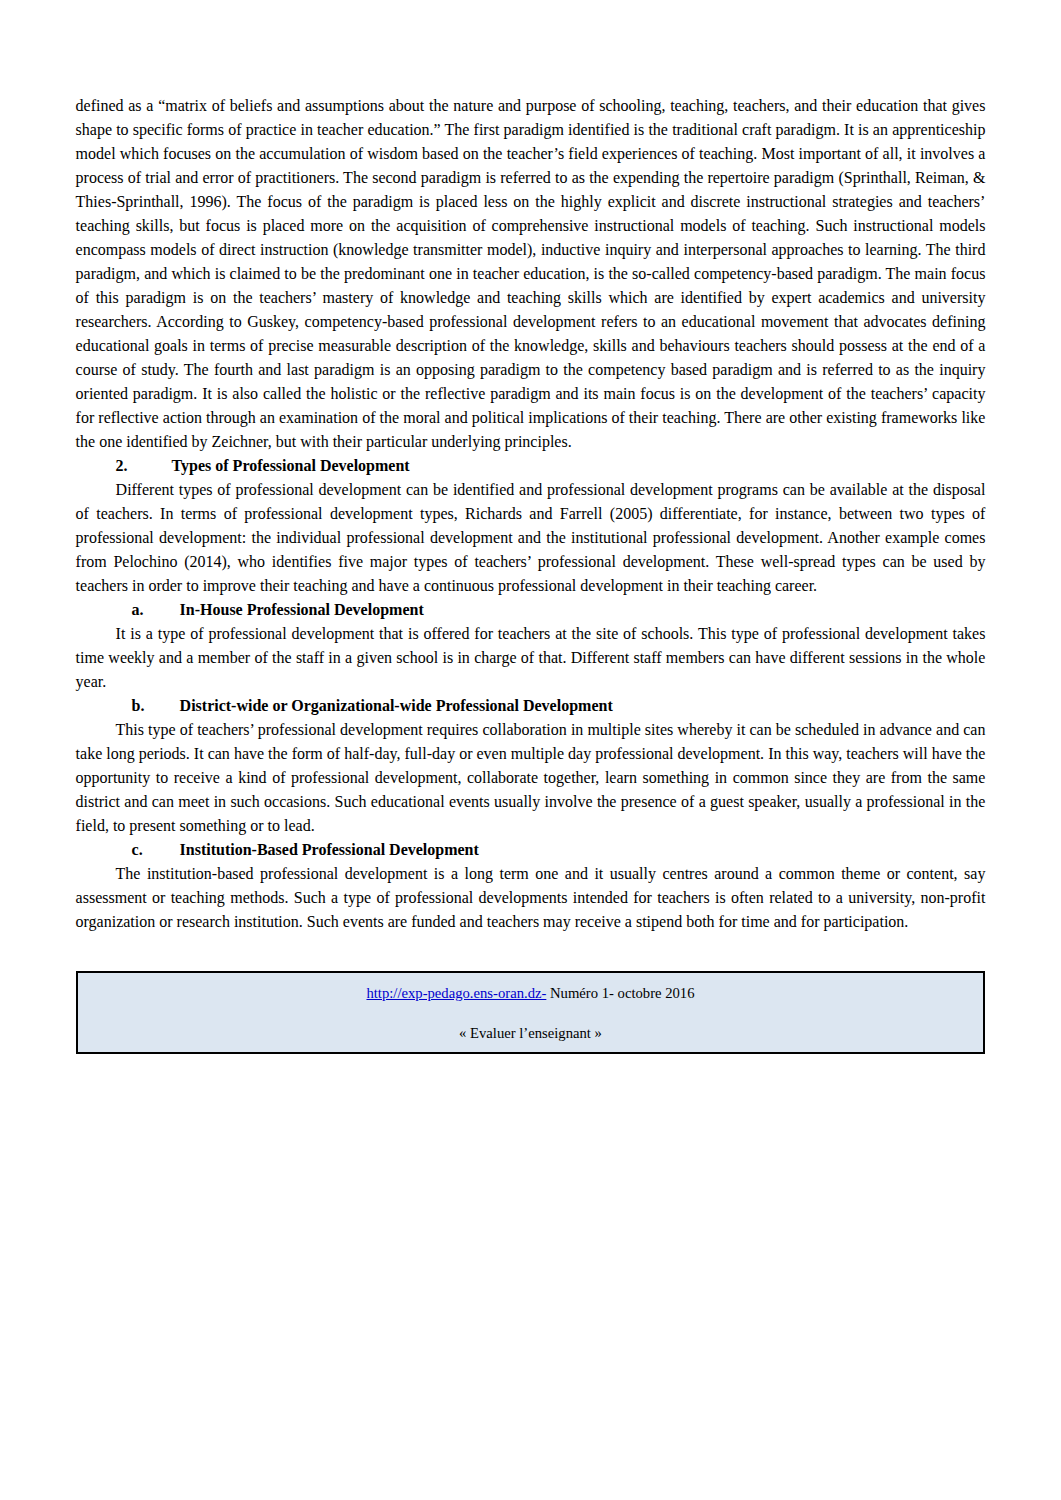defined as a “matrix of beliefs and assumptions about the nature and purpose of schooling, teaching, teachers, and their education that gives shape to specific forms of practice in teacher education.” The first paradigm identified is the traditional craft paradigm. It is an apprenticeship model which focuses on the accumulation of wisdom based on the teacher’s field experiences of teaching. Most important of all, it involves a process of trial and error of practitioners. The second paradigm is referred to as the expending the repertoire paradigm (Sprinthall, Reiman, & Thies-Sprinthall, 1996). The focus of the paradigm is placed less on the highly explicit and discrete instructional strategies and teachers’ teaching skills, but focus is placed more on the acquisition of comprehensive instructional models of teaching. Such instructional models encompass models of direct instruction (knowledge transmitter model), inductive inquiry and interpersonal approaches to learning. The third paradigm, and which is claimed to be the predominant one in teacher education, is the so-called competency-based paradigm. The main focus of this paradigm is on the teachers’ mastery of knowledge and teaching skills which are identified by expert academics and university researchers. According to Guskey, competency-based professional development refers to an educational movement that advocates defining educational goals in terms of precise measurable description of the knowledge, skills and behaviours teachers should possess at the end of a course of study. The fourth and last paradigm is an opposing paradigm to the competency based paradigm and is referred to as the inquiry oriented paradigm. It is also called the holistic or the reflective paradigm and its main focus is on the development of the teachers’ capacity for reflective action through an examination of the moral and political implications of their teaching. There are other existing frameworks like the one identified by Zeichner, but with their particular underlying principles.
2. Types of Professional Development
Different types of professional development can be identified and professional development programs can be available at the disposal of teachers. In terms of professional development types, Richards and Farrell (2005) differentiate, for instance, between two types of professional development: the individual professional development and the institutional professional development. Another example comes from Pelochino (2014), who identifies five major types of teachers’ professional development. These well-spread types can be used by teachers in order to improve their teaching and have a continuous professional development in their teaching career.
a. In-House Professional Development
It is a type of professional development that is offered for teachers at the site of schools. This type of professional development takes time weekly and a member of the staff in a given school is in charge of that. Different staff members can have different sessions in the whole year.
b. District-wide or Organizational-wide Professional Development
This type of teachers’ professional development requires collaboration in multiple sites whereby it can be scheduled in advance and can take long periods. It can have the form of half-day, full-day or even multiple day professional development. In this way, teachers will have the opportunity to receive a kind of professional development, collaborate together, learn something in common since they are from the same district and can meet in such occasions. Such educational events usually involve the presence of a guest speaker, usually a professional in the field, to present something or to lead.
c. Institution-Based Professional Development
The institution-based professional development is a long term one and it usually centres around a common theme or content, say assessment or teaching methods. Such a type of professional developments intended for teachers is often related to a university, non-profit organization or research institution. Such events are funded and teachers may receive a stipend both for time and for participation.
http://exp-pedago.ens-oran.dz- Numéro 1- octobre 2016
« Evaluer l’enseignant »